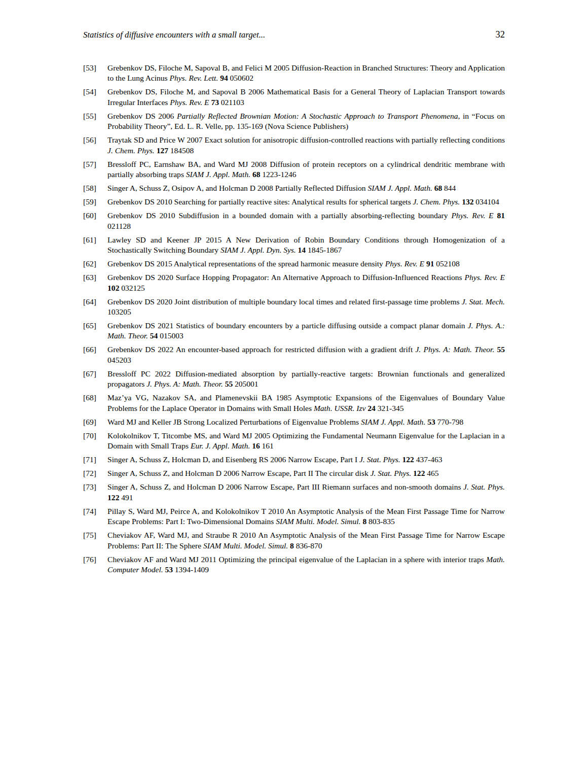Statistics of diffusive encounters with a small target... 32
[53] Grebenkov DS, Filoche M, Sapoval B, and Felici M 2005 Diffusion-Reaction in Branched Structures: Theory and Application to the Lung Acinus Phys. Rev. Lett. 94 050602
[54] Grebenkov DS, Filoche M, and Sapoval B 2006 Mathematical Basis for a General Theory of Laplacian Transport towards Irregular Interfaces Phys. Rev. E 73 021103
[55] Grebenkov DS 2006 Partially Reflected Brownian Motion: A Stochastic Approach to Transport Phenomena, in “Focus on Probability Theory”, Ed. L. R. Velle, pp. 135-169 (Nova Science Publishers)
[56] Traytak SD and Price W 2007 Exact solution for anisotropic diffusion-controlled reactions with partially reflecting conditions J. Chem. Phys. 127 184508
[57] Bressloff PC, Earnshaw BA, and Ward MJ 2008 Diffusion of protein receptors on a cylindrical dendritic membrane with partially absorbing traps SIAM J. Appl. Math. 68 1223-1246
[58] Singer A, Schuss Z, Osipov A, and Holcman D 2008 Partially Reflected Diffusion SIAM J. Appl. Math. 68 844
[59] Grebenkov DS 2010 Searching for partially reactive sites: Analytical results for spherical targets J. Chem. Phys. 132 034104
[60] Grebenkov DS 2010 Subdiffusion in a bounded domain with a partially absorbing-reflecting boundary Phys. Rev. E 81 021128
[61] Lawley SD and Keener JP 2015 A New Derivation of Robin Boundary Conditions through Homogenization of a Stochastically Switching Boundary SIAM J. Appl. Dyn. Sys. 14 1845-1867
[62] Grebenkov DS 2015 Analytical representations of the spread harmonic measure density Phys. Rev. E 91 052108
[63] Grebenkov DS 2020 Surface Hopping Propagator: An Alternative Approach to Diffusion-Influenced Reactions Phys. Rev. E 102 032125
[64] Grebenkov DS 2020 Joint distribution of multiple boundary local times and related first-passage time problems J. Stat. Mech. 103205
[65] Grebenkov DS 2021 Statistics of boundary encounters by a particle diffusing outside a compact planar domain J. Phys. A.: Math. Theor. 54 015003
[66] Grebenkov DS 2022 An encounter-based approach for restricted diffusion with a gradient drift J. Phys. A: Math. Theor. 55 045203
[67] Bressloff PC 2022 Diffusion-mediated absorption by partially-reactive targets: Brownian functionals and generalized propagators J. Phys. A: Math. Theor. 55 205001
[68] Maz’ya VG, Nazakov SA, and Plamenevskii BA 1985 Asymptotic Expansions of the Eigenvalues of Boundary Value Problems for the Laplace Operator in Domains with Small Holes Math. USSR. Izv 24 321-345
[69] Ward MJ and Keller JB Strong Localized Perturbations of Eigenvalue Problems SIAM J. Appl. Math. 53 770-798
[70] Kolokolnikov T, Titcombe MS, and Ward MJ 2005 Optimizing the Fundamental Neumann Eigenvalue for the Laplacian in a Domain with Small Traps Eur. J. Appl. Math. 16 161
[71] Singer A, Schuss Z, Holcman D, and Eisenberg RS 2006 Narrow Escape, Part I J. Stat. Phys. 122 437-463
[72] Singer A, Schuss Z, and Holcman D 2006 Narrow Escape, Part II The circular disk J. Stat. Phys. 122 465
[73] Singer A, Schuss Z, and Holcman D 2006 Narrow Escape, Part III Riemann surfaces and non-smooth domains J. Stat. Phys. 122 491
[74] Pillay S, Ward MJ, Peirce A, and Kolokolnikov T 2010 An Asymptotic Analysis of the Mean First Passage Time for Narrow Escape Problems: Part I: Two-Dimensional Domains SIAM Multi. Model. Simul. 8 803-835
[75] Cheviakov AF, Ward MJ, and Straube R 2010 An Asymptotic Analysis of the Mean First Passage Time for Narrow Escape Problems: Part II: The Sphere SIAM Multi. Model. Simul. 8 836-870
[76] Cheviakov AF and Ward MJ 2011 Optimizing the principal eigenvalue of the Laplacian in a sphere with interior traps Math. Computer Model. 53 1394-1409